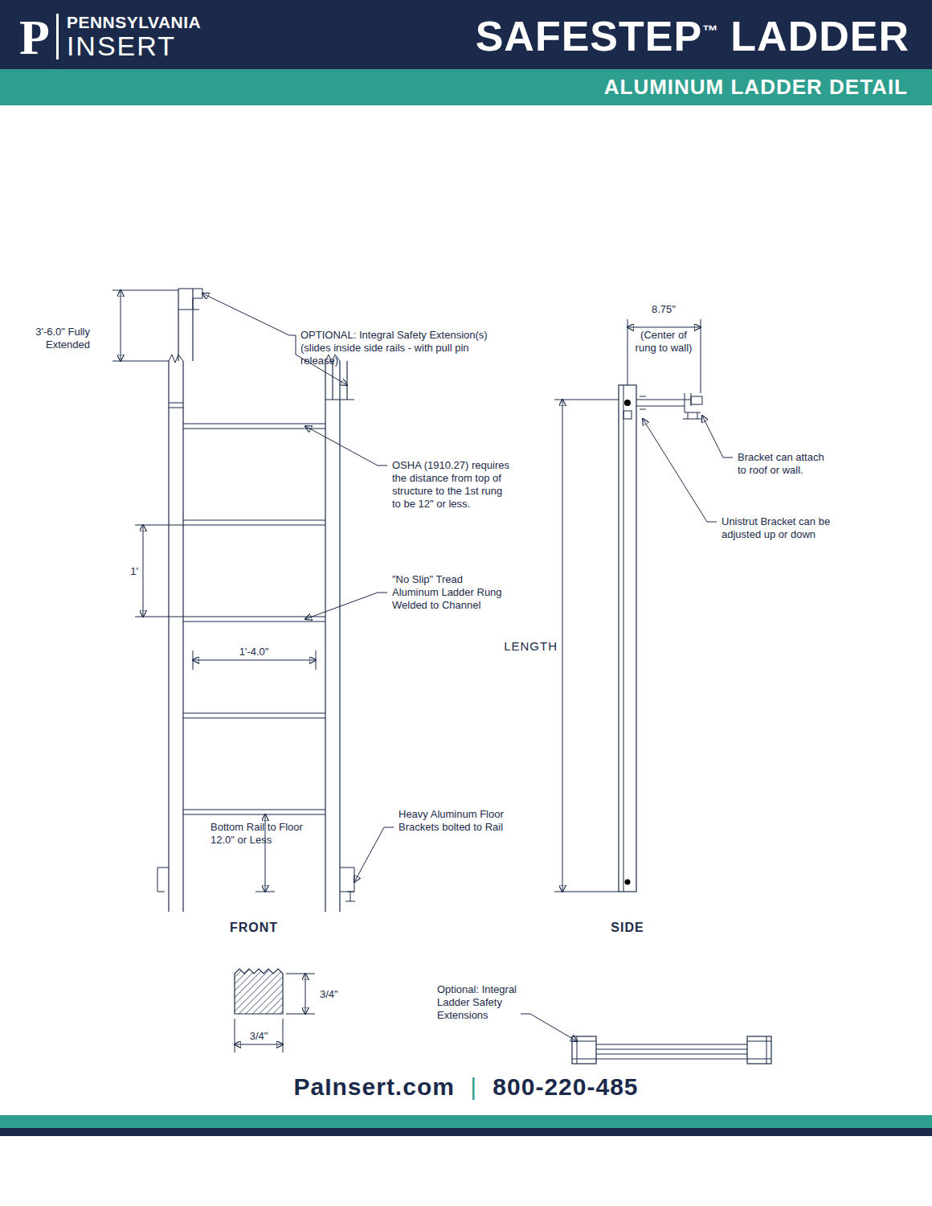P
Pennsylvania
Insert
SafeStep™ Ladder
Aluminum Ladder Detail
3'-6.0" Fully Extended 1' 1'-4.0" Bottom Rail to Floor 12.0" or Less OPTIONAL: Integral Safety Extension(s) (slides inside side rails - with pull pin release) OSHA (1910.27) requires the distance from top of structure to the 1st rung to be 12" or less. "No Slip" Tread Aluminum Ladder Rung Welded to Channel Heavy Aluminum Floor Brackets bolted to Rail FRONT 8.75" (Center of rung to wall) LENGTH Bracket can attach to roof or wall. Unistrut Bracket can be adjusted up or down SIDE 3/4" 3/4" SECTION THROUGH RUNG Optional: Integral Ladder Safety Extensions TOP - OSHA 1910.27 Compliant - All Materials are Mill Finish - Aluminum Alloy = 6061-T6 LADDER LENGTH = QUANTITY =
PaInsert.com | 800-220-485